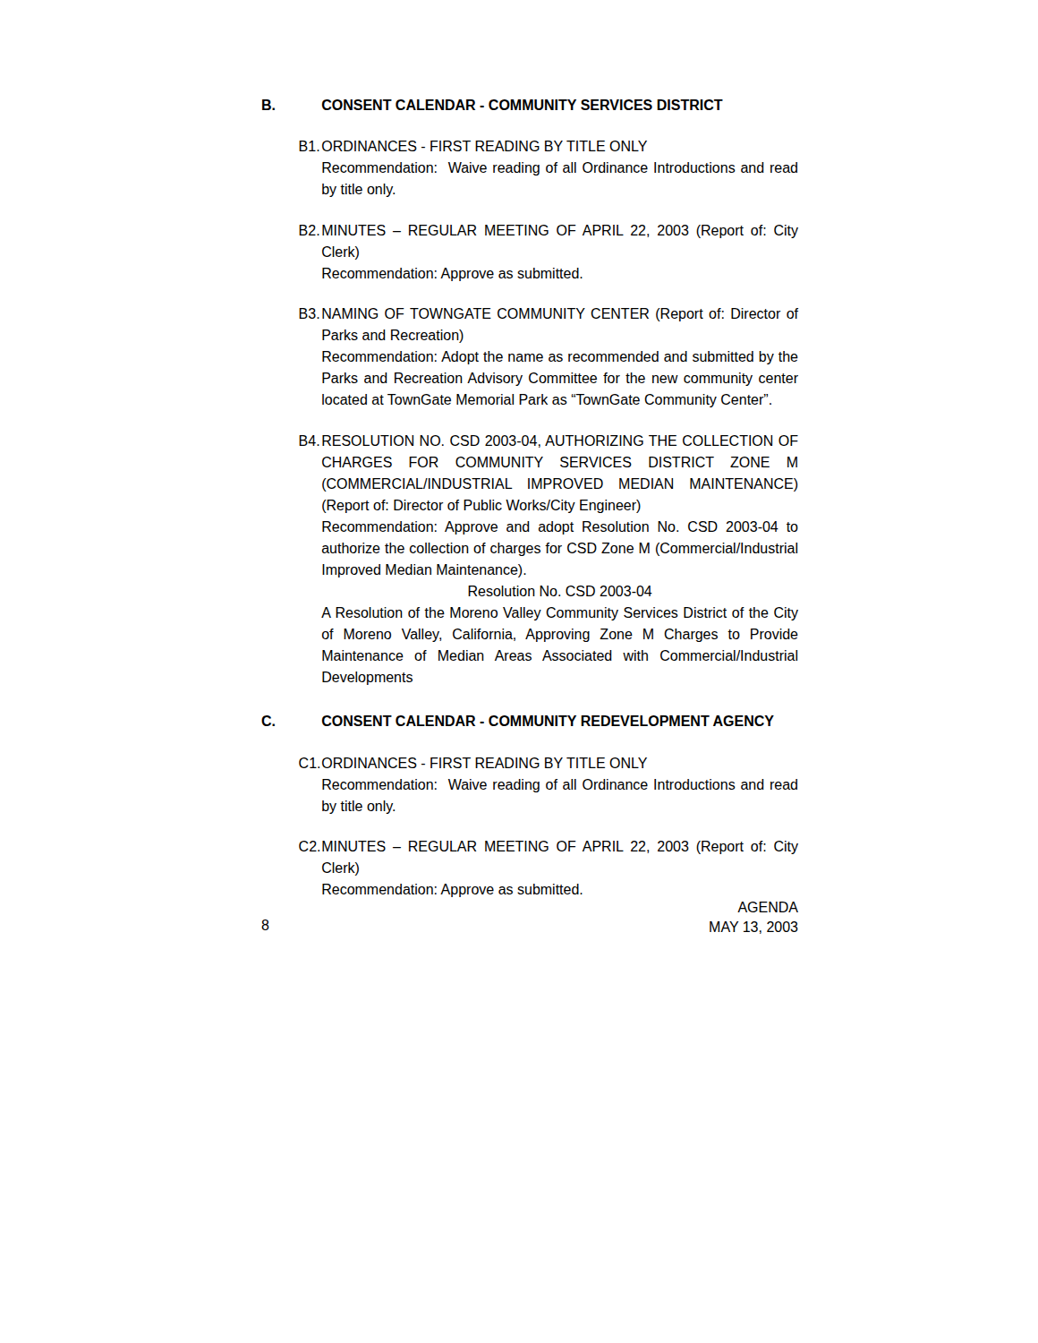B. CONSENT CALENDAR - COMMUNITY SERVICES DISTRICT
B1.
ORDINANCES - FIRST READING BY TITLE ONLY
Recommendation: Waive reading of all Ordinance Introductions and read by title only.
B2.
MINUTES – REGULAR MEETING OF APRIL 22, 2003 (Report of: City Clerk)
Recommendation: Approve as submitted.
B3.
NAMING OF TOWNGATE COMMUNITY CENTER (Report of: Director of Parks and Recreation)
Recommendation: Adopt the name as recommended and submitted by the Parks and Recreation Advisory Committee for the new community center located at TownGate Memorial Park as “TownGate Community Center”.
B4.
RESOLUTION NO. CSD 2003-04, AUTHORIZING THE COLLECTION OF CHARGES FOR COMMUNITY SERVICES DISTRICT ZONE M (COMMERCIAL/INDUSTRIAL IMPROVED MEDIAN MAINTENANCE) (Report of: Director of Public Works/City Engineer)
Recommendation: Approve and adopt Resolution No. CSD 2003-04 to authorize the collection of charges for CSD Zone M (Commercial/Industrial Improved Median Maintenance).
Resolution No. CSD 2003-04
A Resolution of the Moreno Valley Community Services District of the City of Moreno Valley, California, Approving Zone M Charges to Provide Maintenance of Median Areas Associated with Commercial/Industrial Developments
C. CONSENT CALENDAR - COMMUNITY REDEVELOPMENT AGENCY
C1.
ORDINANCES - FIRST READING BY TITLE ONLY
Recommendation: Waive reading of all Ordinance Introductions and read by title only.
C2.
MINUTES – REGULAR MEETING OF APRIL 22, 2003 (Report of: City Clerk)
Recommendation: Approve as submitted.
8
AGENDA
MAY 13, 2003